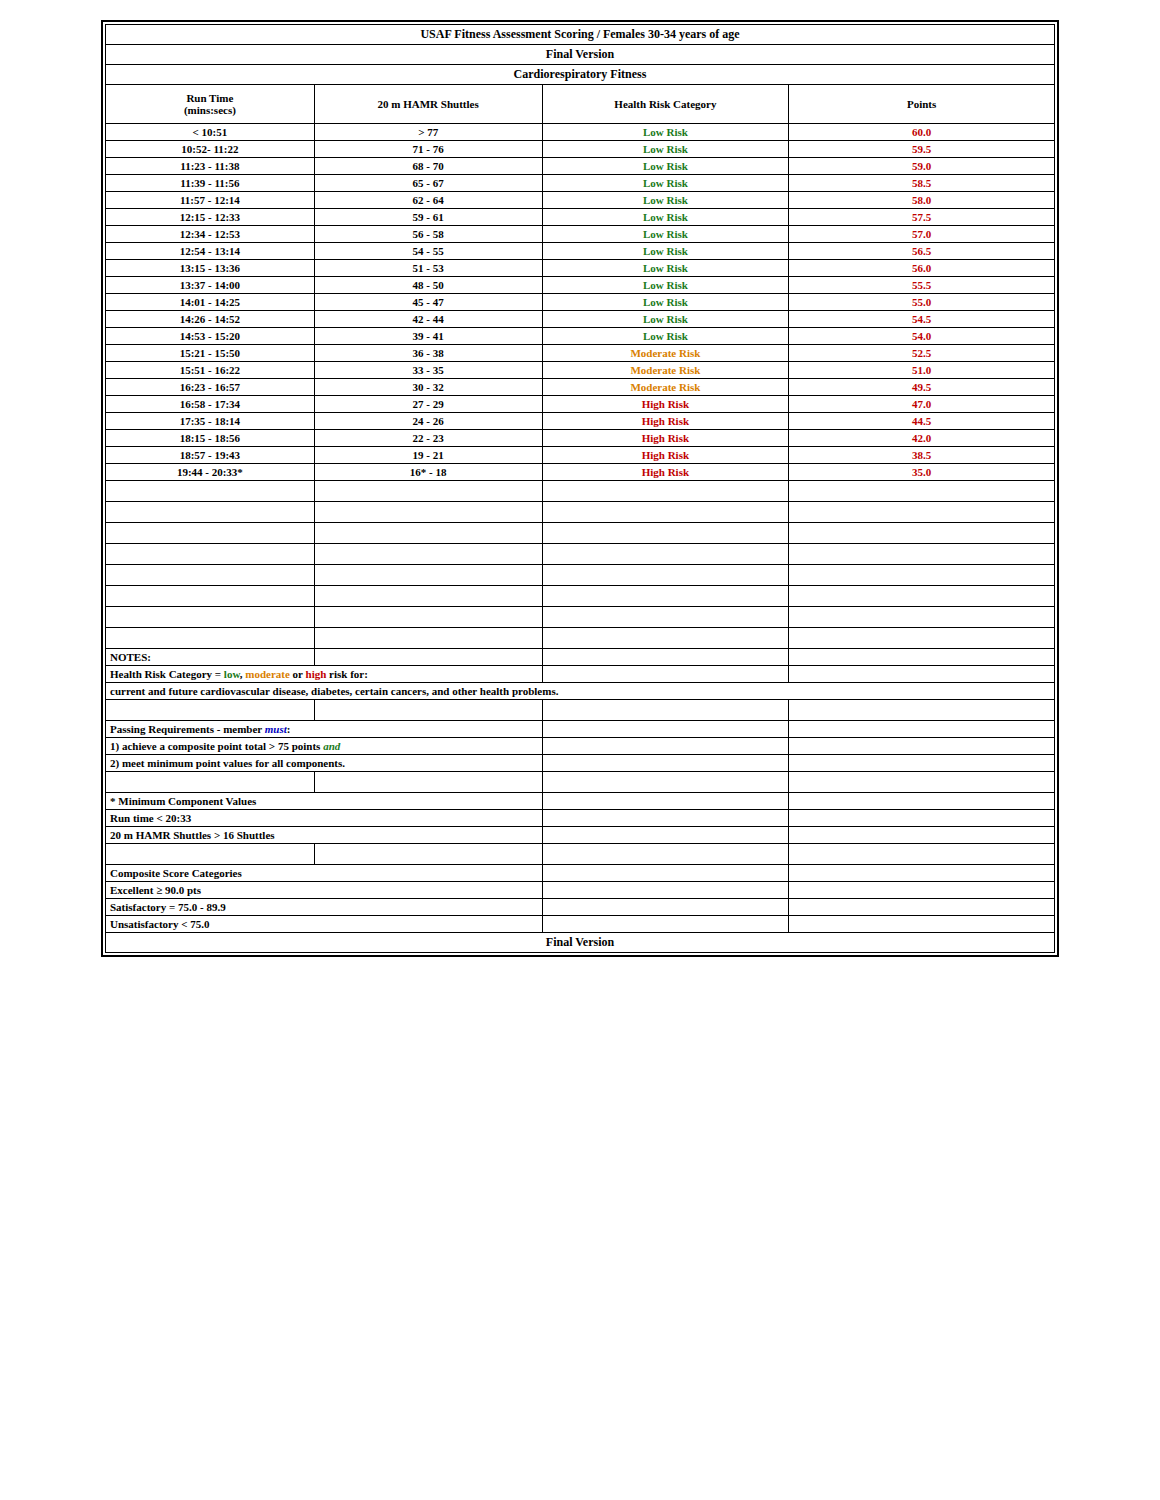| USAF Fitness Assessment Scoring / Females 30-34 years of age |
| Final Version |
| Cardiorespiratory Fitness |
| Run Time (mins:secs) | 20 m HAMR Shuttles | Health Risk Category | Points |
| < 10:51 | > 77 | Low Risk | 60.0 |
| 10:52- 11:22 | 71 - 76 | Low Risk | 59.5 |
| 11:23 - 11:38 | 68 - 70 | Low Risk | 59.0 |
| 11:39 - 11:56 | 65 - 67 | Low Risk | 58.5 |
| 11:57 - 12:14 | 62 - 64 | Low Risk | 58.0 |
| 12:15 - 12:33 | 59 - 61 | Low Risk | 57.5 |
| 12:34 - 12:53 | 56 - 58 | Low Risk | 57.0 |
| 12:54 - 13:14 | 54 - 55 | Low Risk | 56.5 |
| 13:15 - 13:36 | 51 - 53 | Low Risk | 56.0 |
| 13:37 - 14:00 | 48 - 50 | Low Risk | 55.5 |
| 14:01 - 14:25 | 45 - 47 | Low Risk | 55.0 |
| 14:26 - 14:52 | 42 - 44 | Low Risk | 54.5 |
| 14:53 - 15:20 | 39 - 41 | Low Risk | 54.0 |
| 15:21 - 15:50 | 36 - 38 | Moderate Risk | 52.5 |
| 15:51 - 16:22 | 33 - 35 | Moderate Risk | 51.0 |
| 16:23 - 16:57 | 30 - 32 | Moderate Risk | 49.5 |
| 16:58 - 17:34 | 27 - 29 | High Risk | 47.0 |
| 17:35 - 18:14 | 24 - 26 | High Risk | 44.5 |
| 18:15 - 18:56 | 22 - 23 | High Risk | 42.0 |
| 18:57 - 19:43 | 19 - 21 | High Risk | 38.5 |
| 19:44 - 20:33* | 16* - 18 | High Risk | 35.0 |
| NOTES: | | | |
| Health Risk Category = low , moderate or high risk for: | | |
| current and future cardiovascular disease, diabetes, certain cancers, and other health problems. |
| Passing Requirements - member must : | | |
| 1) achieve a composite point total > 75 points and | | |
| 2) meet minimum point values for all components. | | |
| * Minimum Component Values | | |
| Run time < 20:33 | | |
| 20 m HAMR Shuttles > 16 Shuttles | | |
| Composite Score Categories | | |
| Excellent ≥ 90.0 pts | | |
| Satisfactory = 75.0 - 89.9 | | |
| Unsatisfactory < 75.0 | | |
| Final Version |